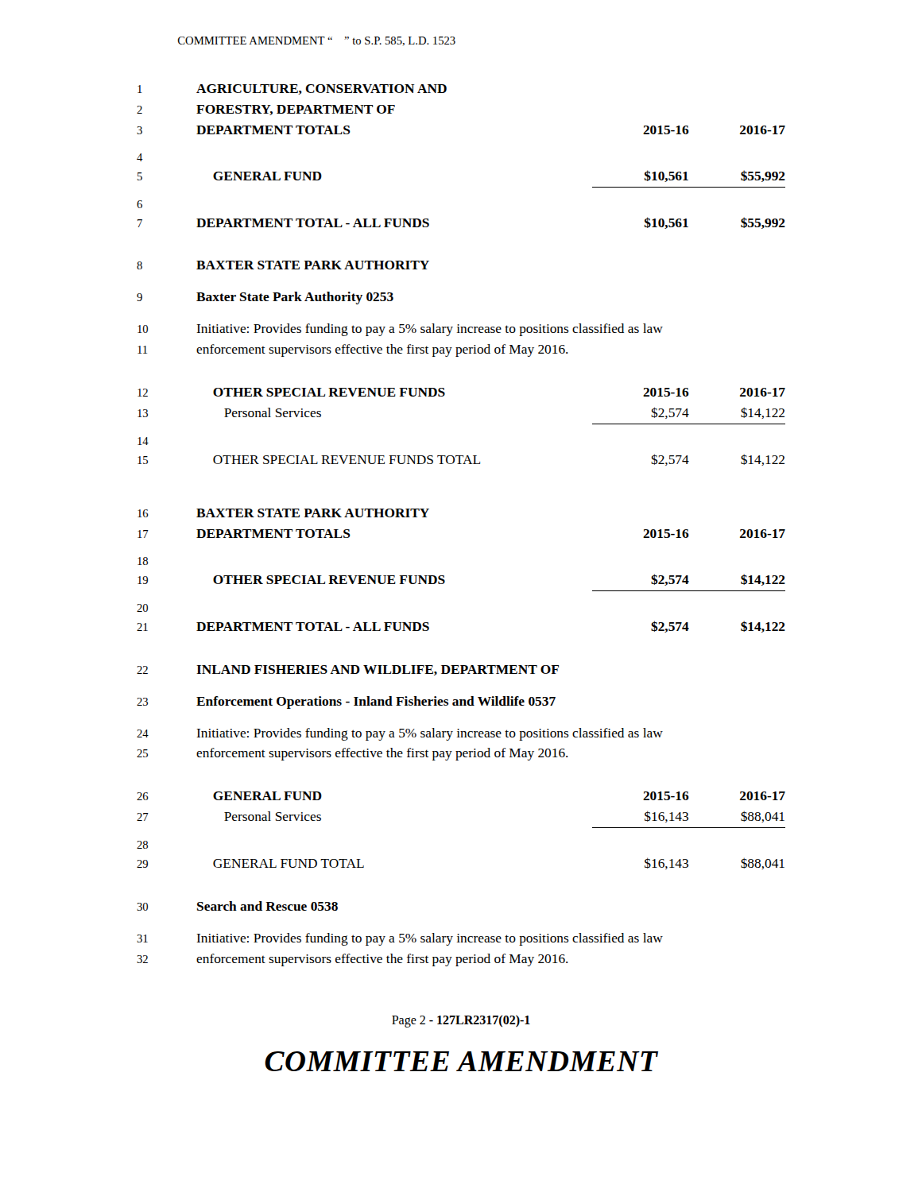COMMITTEE AMENDMENT “ ” to S.P. 585, L.D. 1523
1
AGRICULTURE, CONSERVATION AND
2
FORESTRY, DEPARTMENT OF
3
DEPARTMENT TOTALS
2015-16
2016-17
4
5
GENERAL FUND
$10,561
$55,992
6
7
DEPARTMENT TOTAL - ALL FUNDS
$10,561
$55,992
8
BAXTER STATE PARK AUTHORITY
9
Baxter State Park Authority 0253
10
Initiative: Provides funding to pay a 5% salary increase to positions classified as law
11
enforcement supervisors effective the first pay period of May 2016.
12
OTHER SPECIAL REVENUE FUNDS
2015-16
2016-17
13
Personal Services
$2,574
$14,122
14
15
OTHER SPECIAL REVENUE FUNDS TOTAL
$2,574
$14,122
16
BAXTER STATE PARK AUTHORITY
17
DEPARTMENT TOTALS
2015-16
2016-17
18
19
OTHER SPECIAL REVENUE FUNDS
$2,574
$14,122
20
21
DEPARTMENT TOTAL - ALL FUNDS
$2,574
$14,122
22
INLAND FISHERIES AND WILDLIFE, DEPARTMENT OF
23
Enforcement Operations - Inland Fisheries and Wildlife 0537
24
Initiative: Provides funding to pay a 5% salary increase to positions classified as law
25
enforcement supervisors effective the first pay period of May 2016.
26
GENERAL FUND
2015-16
2016-17
27
Personal Services
$16,143
$88,041
28
29
GENERAL FUND TOTAL
$16,143
$88,041
30
Search and Rescue 0538
31
Initiative: Provides funding to pay a 5% salary increase to positions classified as law
32
enforcement supervisors effective the first pay period of May 2016.
Page 2 - 127LR2317(02)-1
COMMITTEE AMENDMENT